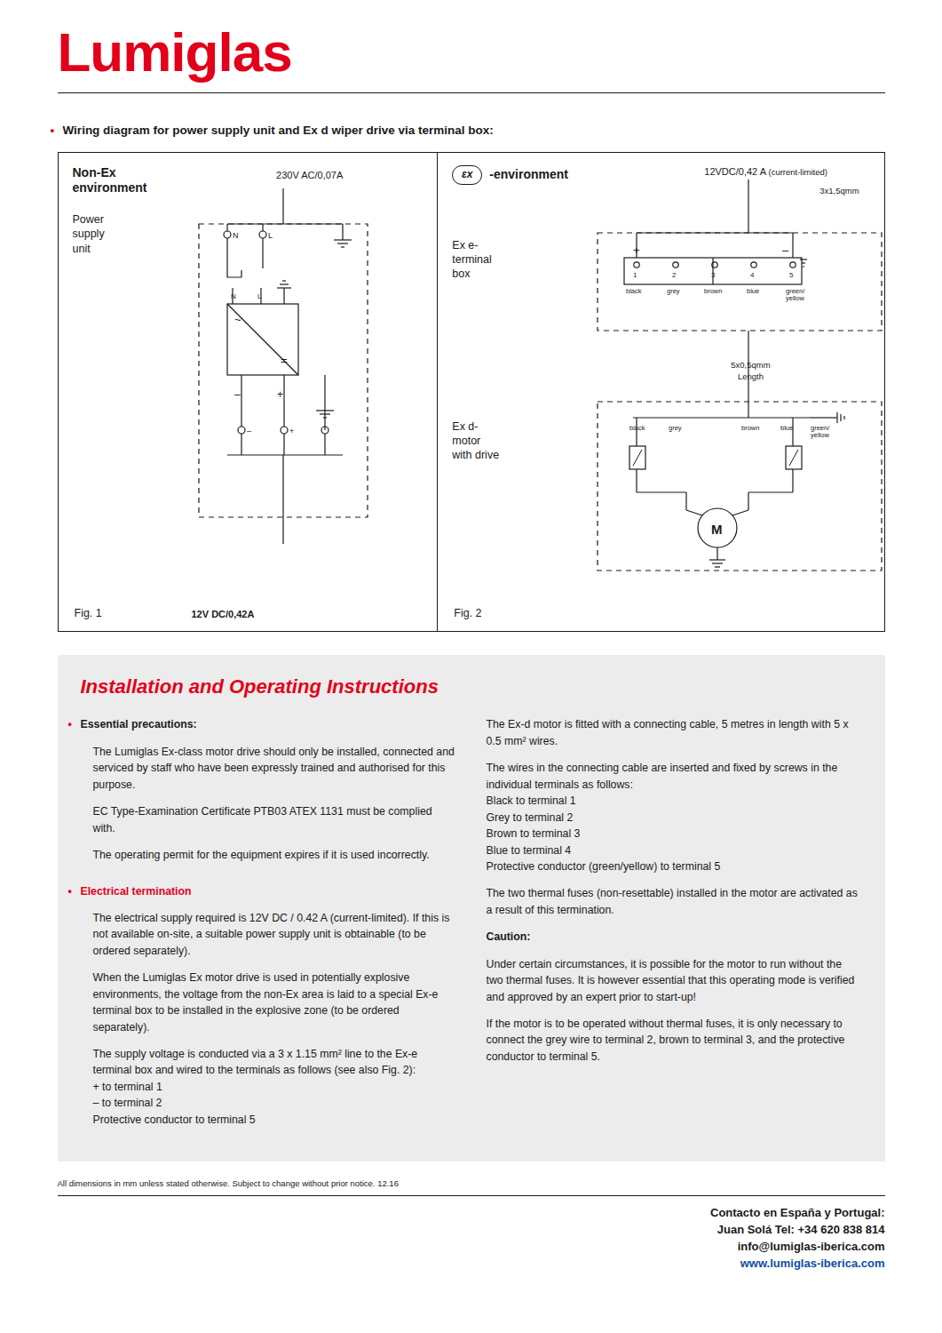Lumiglas
Wiring diagram for power supply unit and Ex d wiper drive via terminal box:
Non-Ex
environment
230V AC/0,07A
Power
supply
unit
N L ~ = N L – + – +
Fig. 1
12V DC/0,42A
εx
-environment
12VDC/0,42 A (current-limited)
3x1,5qmm
Ex e-
terminal
box
Ex d-
motor
with drive
5x0,5qmm Length
+ – 1 2 3 4 5 black grey brown blue green/ yellow black grey brown blue green/ yellow M
Fig. 2
Installation and Operating Instructions
Essential precautions:
The Lumiglas Ex-class motor drive should only be installed, connected and serviced by staff who have been expressly trained and authorised for this purpose.
EC Type-Examination Certificate PTB03 ATEX 1131 must be complied with.
The operating permit for the equipment expires if it is used incorrectly.
Electrical termination
The electrical supply required is 12V DC / 0.42 A (current-limited). If this is not available on-site, a suitable power supply unit is obtainable (to be ordered separately).
When the Lumiglas Ex motor drive is used in potentially explosive environments, the voltage from the non-Ex area is laid to a special Ex-e terminal box to be installed in the explosive zone (to be ordered separately).
The supply voltage is conducted via a 3 x 1.15 mm² line to the Ex-e terminal box and wired to the terminals as follows (see also Fig. 2):
+ to terminal 1
– to terminal 2
Protective conductor to terminal 5
The Ex-d motor is fitted with a connecting cable, 5 metres in length with 5 x 0.5 mm² wires.
The wires in the connecting cable are inserted and fixed by screws in the individual terminals as follows:
Black to terminal 1
Grey to terminal 2
Brown to terminal 3
Blue to terminal 4
Protective conductor (green/yellow) to terminal 5
The two thermal fuses (non-resettable) installed in the motor are activated as a result of this termination.
Caution:
Under certain circumstances, it is possible for the motor to run without the two thermal fuses. It is however essential that this operating mode is verified and approved by an expert prior to start-up!
If the motor is to be operated without thermal fuses, it is only necessary to connect the grey wire to terminal 2, brown to terminal 3, and the protective conductor to terminal 5.
All dimensions in mm unless stated otherwise. Subject to change without prior notice. 12.16
Contacto en España y Portugal:
Juan Solá Tel: +34 620 838 814
info@lumiglas-iberica.com
www.lumiglas-iberica.com